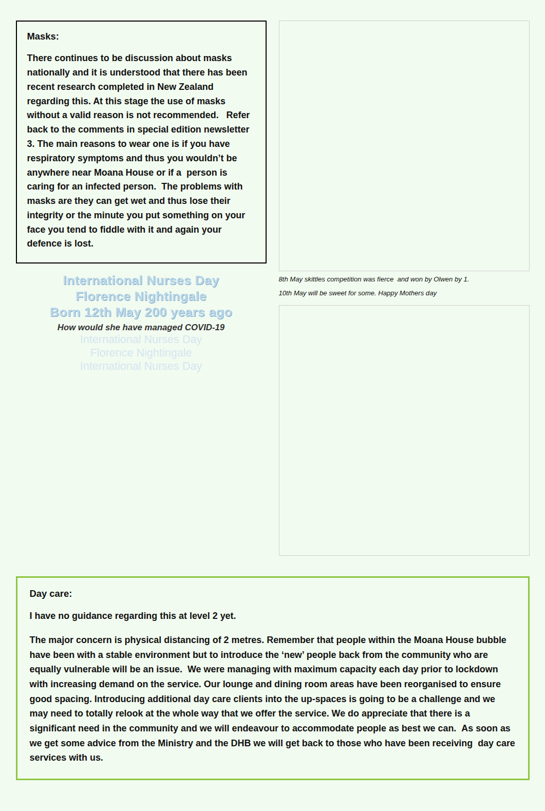Masks:
There continues to be discussion about masks nationally and it is understood that there has been recent research completed in New Zealand regarding this. At this stage the use of masks without a valid reason is not recommended. Refer back to the comments in special edition newsletter 3. The main reasons to wear one is if you have respiratory symptoms and thus you wouldn’t be anywhere near Moana House or if a person is caring for an infected person. The problems with masks are they can get wet and thus lose their integrity or the minute you put something on your face you tend to fiddle with it and again your defence is lost.
International Nurses Day
Florence Nightingale
Born 12th May 200 years ago
How would she have managed COVID-19
International Nurses Day
Florence Nightingale
International Nurses Day
8th May skittles competition was fierce and won by Olwen by 1.
10th May will be sweet for some. Happy Mothers day
Day care:
I have no guidance regarding this at level 2 yet.
The major concern is physical distancing of 2 metres. Remember that people within the Moana House bubble have been with a stable environment but to introduce the ‘new’ people back from the community who are equally vulnerable will be an issue. We were managing with maximum capacity each day prior to lockdown with increasing demand on the service. Our lounge and dining room areas have been reorganised to ensure good spacing. Introducing additional day care clients into the up-spaces is going to be a challenge and we may need to totally relook at the whole way that we offer the service. We do appreciate that there is a significant need in the community and we will endeavour to accommodate people as best we can. As soon as we get some advice from the Ministry and the DHB we will get back to those who have been receiving day care services with us.